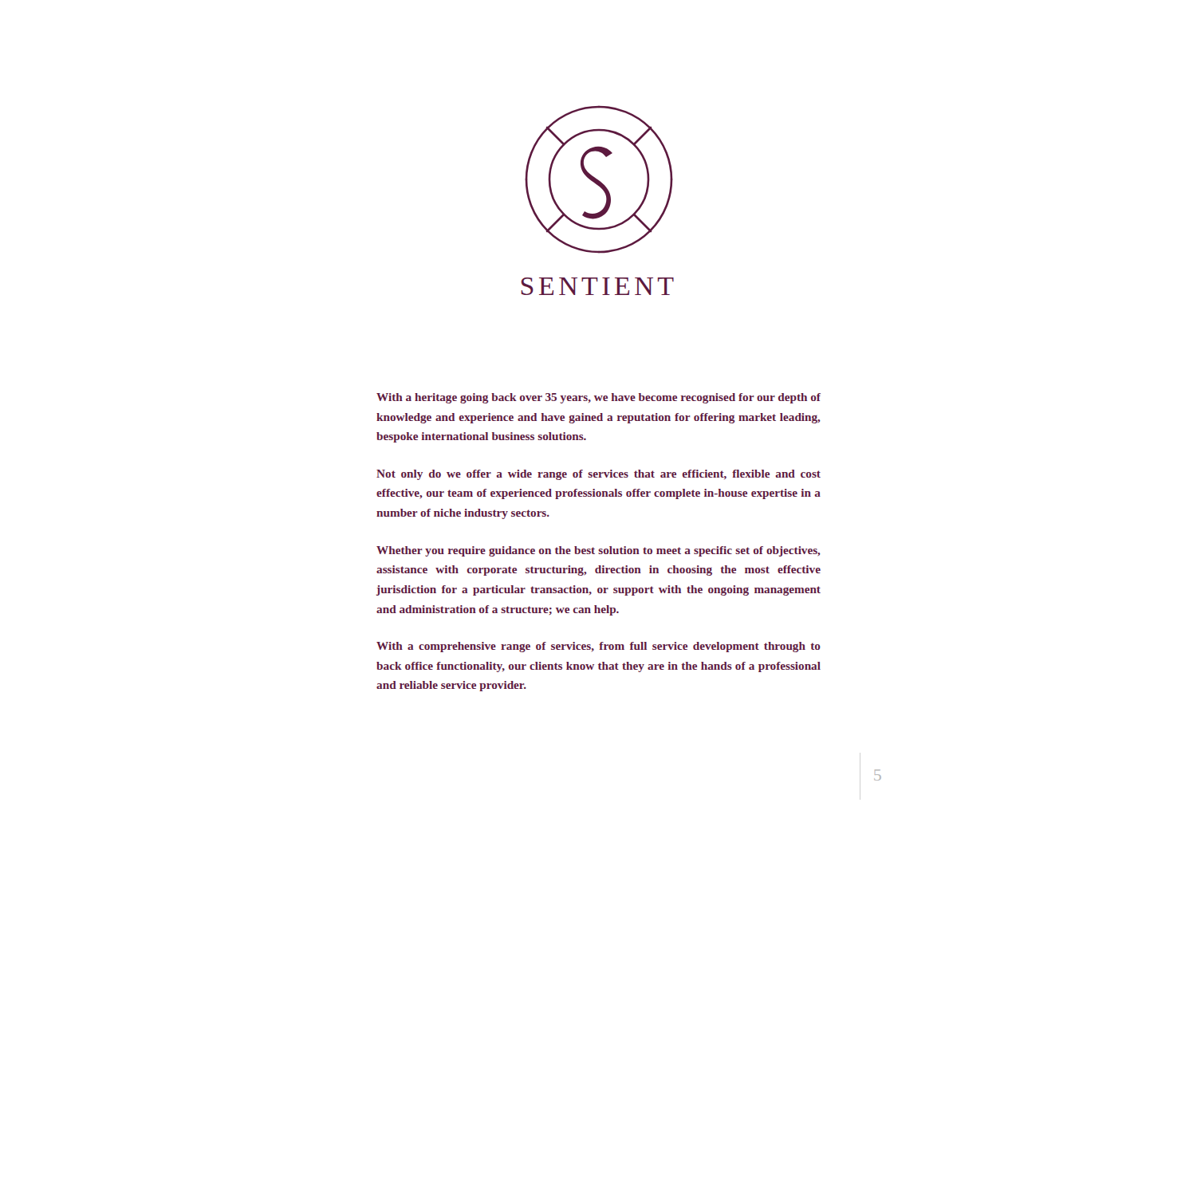Sentient
With a heritage going back over 35 years, we have become recognised for our depth of knowledge and experience and have gained a reputation for offering market leading, bespoke international business solutions.
Not only do we offer a wide range of services that are efficient, flexible and cost effective, our team of experienced professionals offer complete in-house expertise in a number of niche industry sectors.
Whether you require guidance on the best solution to meet a specific set of objectives, assistance with corporate structuring, direction in choosing the most effective jurisdiction for a particular transaction, or support with the ongoing management and administration of a structure; we can help.
With a comprehensive range of services, from full service development through to back office functionality, our clients know that they are in the hands of a professional and reliable service provider.
5